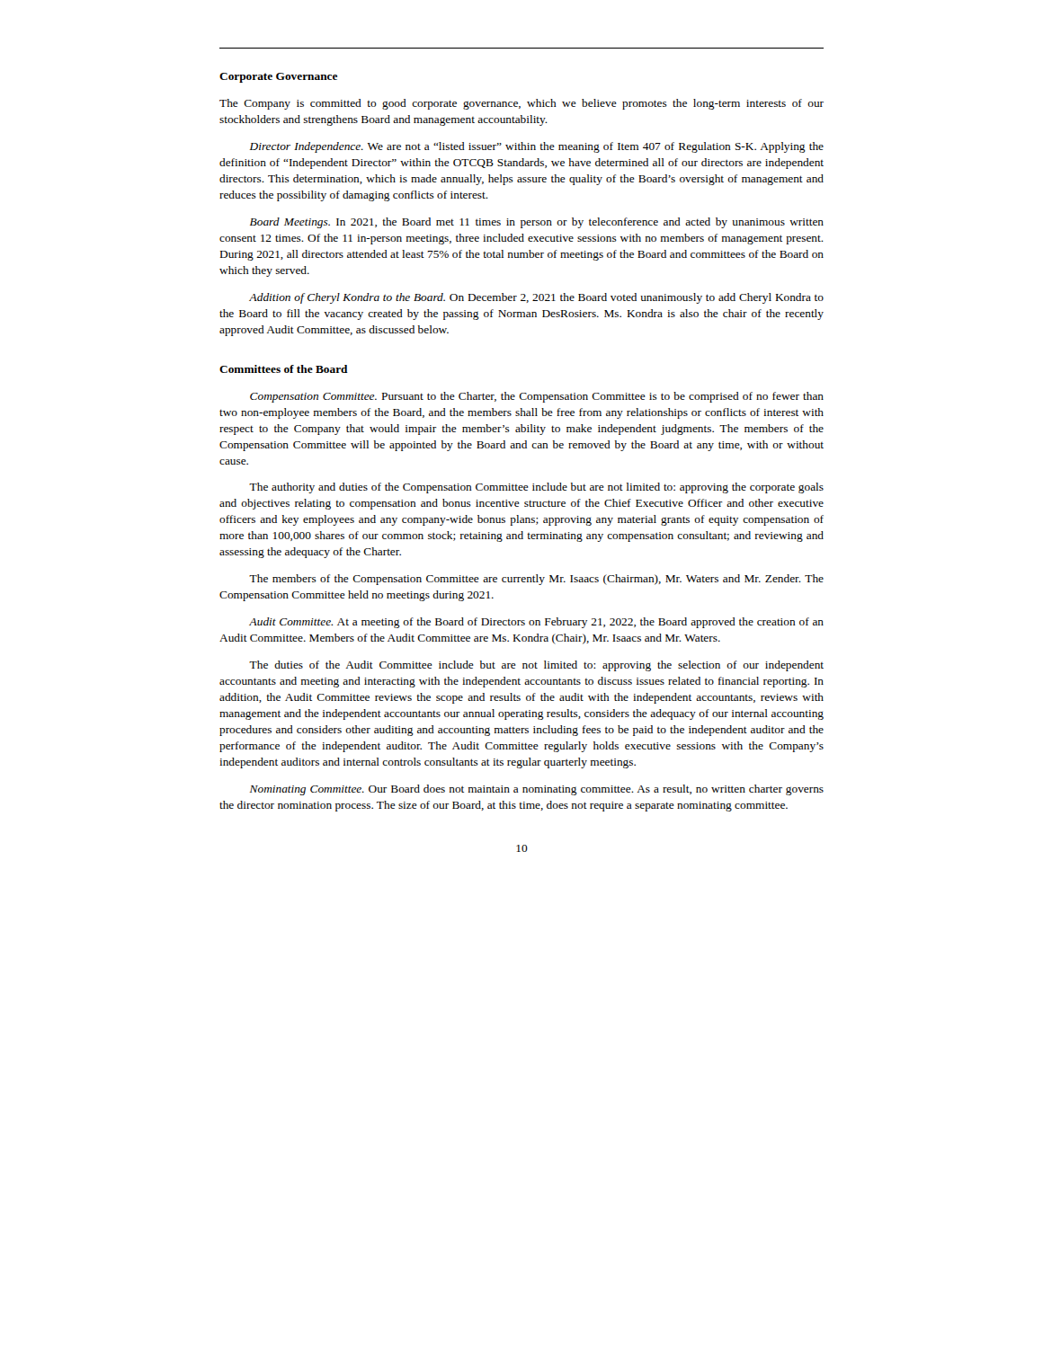Corporate Governance
The Company is committed to good corporate governance, which we believe promotes the long-term interests of our stockholders and strengthens Board and management accountability.
Director Independence. We are not a “listed issuer” within the meaning of Item 407 of Regulation S-K. Applying the definition of “Independent Director” within the OTCQB Standards, we have determined all of our directors are independent directors. This determination, which is made annually, helps assure the quality of the Board’s oversight of management and reduces the possibility of damaging conflicts of interest.
Board Meetings. In 2021, the Board met 11 times in person or by teleconference and acted by unanimous written consent 12 times. Of the 11 in-person meetings, three included executive sessions with no members of management present. During 2021, all directors attended at least 75% of the total number of meetings of the Board and committees of the Board on which they served.
Addition of Cheryl Kondra to the Board. On December 2, 2021 the Board voted unanimously to add Cheryl Kondra to the Board to fill the vacancy created by the passing of Norman DesRosiers. Ms. Kondra is also the chair of the recently approved Audit Committee, as discussed below.
Committees of the Board
Compensation Committee. Pursuant to the Charter, the Compensation Committee is to be comprised of no fewer than two non-employee members of the Board, and the members shall be free from any relationships or conflicts of interest with respect to the Company that would impair the member’s ability to make independent judgments. The members of the Compensation Committee will be appointed by the Board and can be removed by the Board at any time, with or without cause.
The authority and duties of the Compensation Committee include but are not limited to: approving the corporate goals and objectives relating to compensation and bonus incentive structure of the Chief Executive Officer and other executive officers and key employees and any company-wide bonus plans; approving any material grants of equity compensation of more than 100,000 shares of our common stock; retaining and terminating any compensation consultant; and reviewing and assessing the adequacy of the Charter.
The members of the Compensation Committee are currently Mr. Isaacs (Chairman), Mr. Waters and Mr. Zender. The Compensation Committee held no meetings during 2021.
Audit Committee. At a meeting of the Board of Directors on February 21, 2022, the Board approved the creation of an Audit Committee. Members of the Audit Committee are Ms. Kondra (Chair), Mr. Isaacs and Mr. Waters.
The duties of the Audit Committee include but are not limited to: approving the selection of our independent accountants and meeting and interacting with the independent accountants to discuss issues related to financial reporting. In addition, the Audit Committee reviews the scope and results of the audit with the independent accountants, reviews with management and the independent accountants our annual operating results, considers the adequacy of our internal accounting procedures and considers other auditing and accounting matters including fees to be paid to the independent auditor and the performance of the independent auditor. The Audit Committee regularly holds executive sessions with the Company’s independent auditors and internal controls consultants at its regular quarterly meetings.
Nominating Committee. Our Board does not maintain a nominating committee. As a result, no written charter governs the director nomination process. The size of our Board, at this time, does not require a separate nominating committee.
10